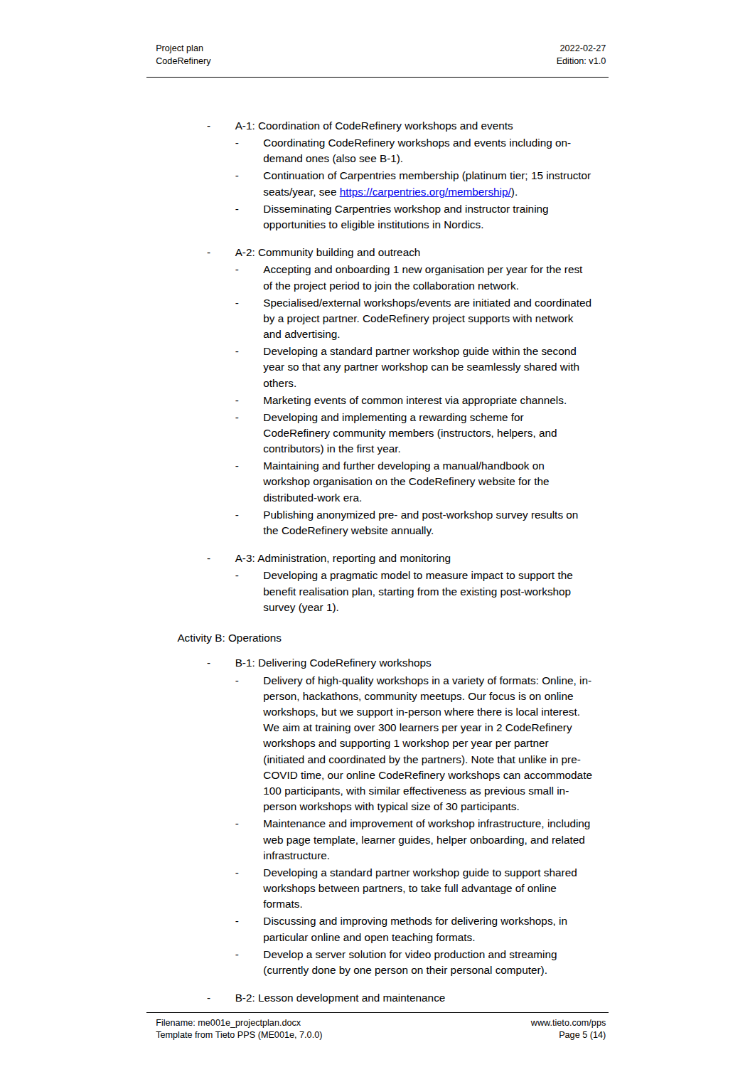Project plan CodeRefinery
2022-02-27 Edition: v1.0
A-1: Coordination of CodeRefinery workshops and events
Coordinating CodeRefinery workshops and events including on-demand ones (also see B-1).
Continuation of Carpentries membership (platinum tier; 15 instructor seats/year, see https://carpentries.org/membership/).
Disseminating Carpentries workshop and instructor training opportunities to eligible institutions in Nordics.
A-2: Community building and outreach
Accepting and onboarding 1 new organisation per year for the rest of the project period to join the collaboration network.
Specialised/external workshops/events are initiated and coordinated by a project partner. CodeRefinery project supports with network and advertising.
Developing a standard partner workshop guide within the second year so that any partner workshop can be seamlessly shared with others.
Marketing events of common interest via appropriate channels.
Developing and implementing a rewarding scheme for CodeRefinery community members (instructors, helpers, and contributors) in the first year.
Maintaining and further developing a manual/handbook on workshop organisation on the CodeRefinery website for the distributed-work era.
Publishing anonymized pre- and post-workshop survey results on the CodeRefinery website annually.
A-3: Administration, reporting and monitoring
Developing a pragmatic model to measure impact to support the benefit realisation plan, starting from the existing post-workshop survey (year 1).
Activity B: Operations
B-1: Delivering CodeRefinery workshops
Delivery of high-quality workshops in a variety of formats: Online, in-person, hackathons, community meetups. Our focus is on online workshops, but we support in-person where there is local interest. We aim at training over 300 learners per year in 2 CodeRefinery workshops and supporting 1 workshop per year per partner (initiated and coordinated by the partners). Note that unlike in pre-COVID time, our online CodeRefinery workshops can accommodate 100 participants, with similar effectiveness as previous small in-person workshops with typical size of 30 participants.
Maintenance and improvement of workshop infrastructure, including web page template, learner guides, helper onboarding, and related infrastructure.
Developing a standard partner workshop guide to support shared workshops between partners, to take full advantage of online formats.
Discussing and improving methods for delivering workshops, in particular online and open teaching formats.
Develop a server solution for video production and streaming (currently done by one person on their personal computer).
B-2: Lesson development and maintenance
Filename: me001e_projectplan.docx Template from Tieto PPS (ME001e, 7.0.0)
www.tieto.com/pps Page 5 (14)